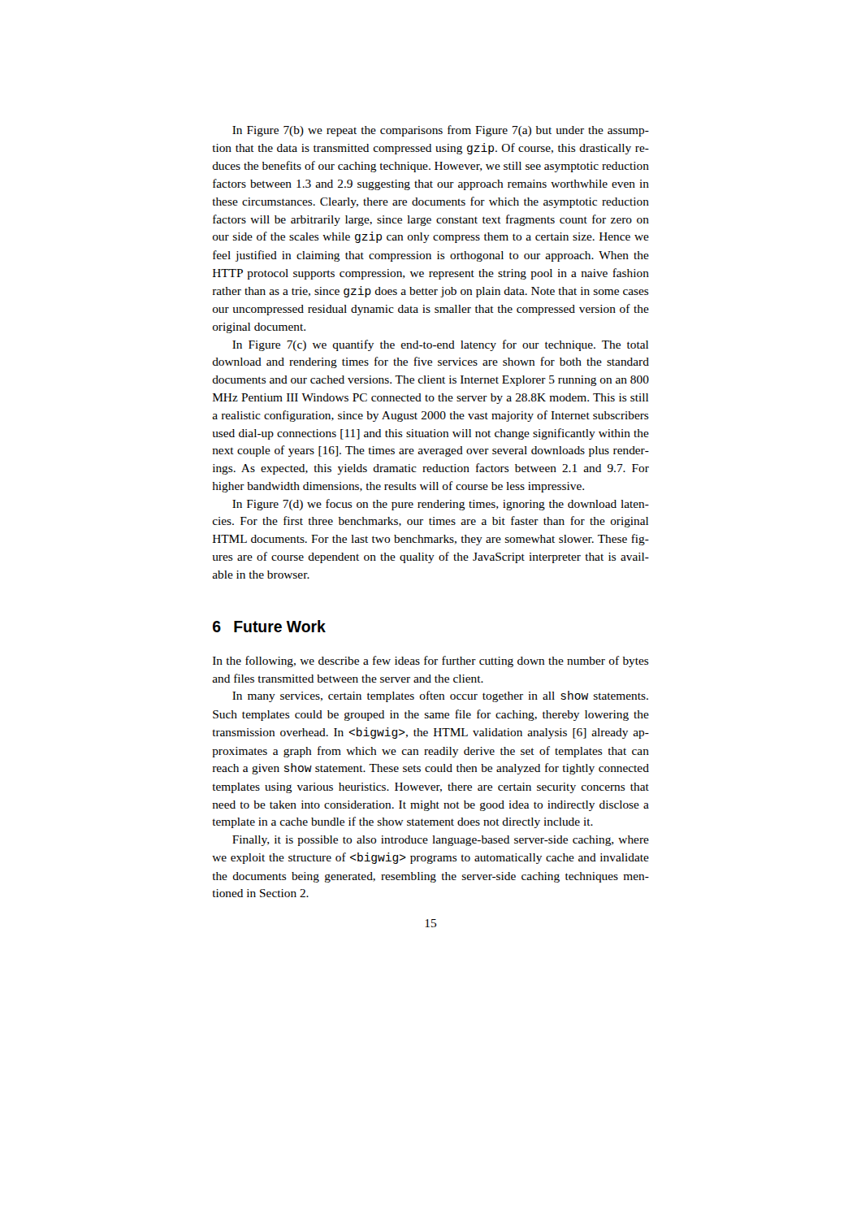In Figure 7(b) we repeat the comparisons from Figure 7(a) but under the assumption that the data is transmitted compressed using gzip. Of course, this drastically reduces the benefits of our caching technique. However, we still see asymptotic reduction factors between 1.3 and 2.9 suggesting that our approach remains worthwhile even in these circumstances. Clearly, there are documents for which the asymptotic reduction factors will be arbitrarily large, since large constant text fragments count for zero on our side of the scales while gzip can only compress them to a certain size. Hence we feel justified in claiming that compression is orthogonal to our approach. When the HTTP protocol supports compression, we represent the string pool in a naive fashion rather than as a trie, since gzip does a better job on plain data. Note that in some cases our uncompressed residual dynamic data is smaller that the compressed version of the original document.
In Figure 7(c) we quantify the end-to-end latency for our technique. The total download and rendering times for the five services are shown for both the standard documents and our cached versions. The client is Internet Explorer 5 running on an 800 MHz Pentium III Windows PC connected to the server by a 28.8K modem. This is still a realistic configuration, since by August 2000 the vast majority of Internet subscribers used dial-up connections [11] and this situation will not change significantly within the next couple of years [16]. The times are averaged over several downloads plus renderings. As expected, this yields dramatic reduction factors between 2.1 and 9.7. For higher bandwidth dimensions, the results will of course be less impressive.
In Figure 7(d) we focus on the pure rendering times, ignoring the download latencies. For the first three benchmarks, our times are a bit faster than for the original HTML documents. For the last two benchmarks, they are somewhat slower. These figures are of course dependent on the quality of the JavaScript interpreter that is available in the browser.
6 Future Work
In the following, we describe a few ideas for further cutting down the number of bytes and files transmitted between the server and the client.
In many services, certain templates often occur together in all show statements. Such templates could be grouped in the same file for caching, thereby lowering the transmission overhead. In <bigwig>, the HTML validation analysis [6] already approximates a graph from which we can readily derive the set of templates that can reach a given show statement. These sets could then be analyzed for tightly connected templates using various heuristics. However, there are certain security concerns that need to be taken into consideration. It might not be good idea to indirectly disclose a template in a cache bundle if the show statement does not directly include it.
Finally, it is possible to also introduce language-based server-side caching, where we exploit the structure of <bigwig> programs to automatically cache and invalidate the documents being generated, resembling the server-side caching techniques mentioned in Section 2.
15